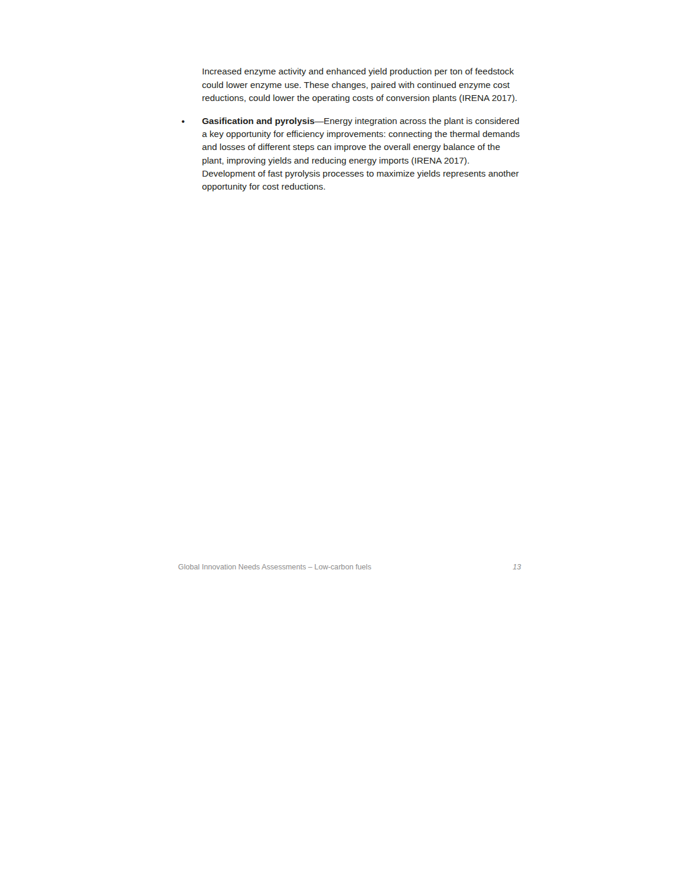Increased enzyme activity and enhanced yield production per ton of feedstock could lower enzyme use. These changes, paired with continued enzyme cost reductions, could lower the operating costs of conversion plants (IRENA 2017).
Gasification and pyrolysis—Energy integration across the plant is considered a key opportunity for efficiency improvements: connecting the thermal demands and losses of different steps can improve the overall energy balance of the plant, improving yields and reducing energy imports (IRENA 2017). Development of fast pyrolysis processes to maximize yields represents another opportunity for cost reductions.
Global Innovation Needs Assessments – Low-carbon fuels 13